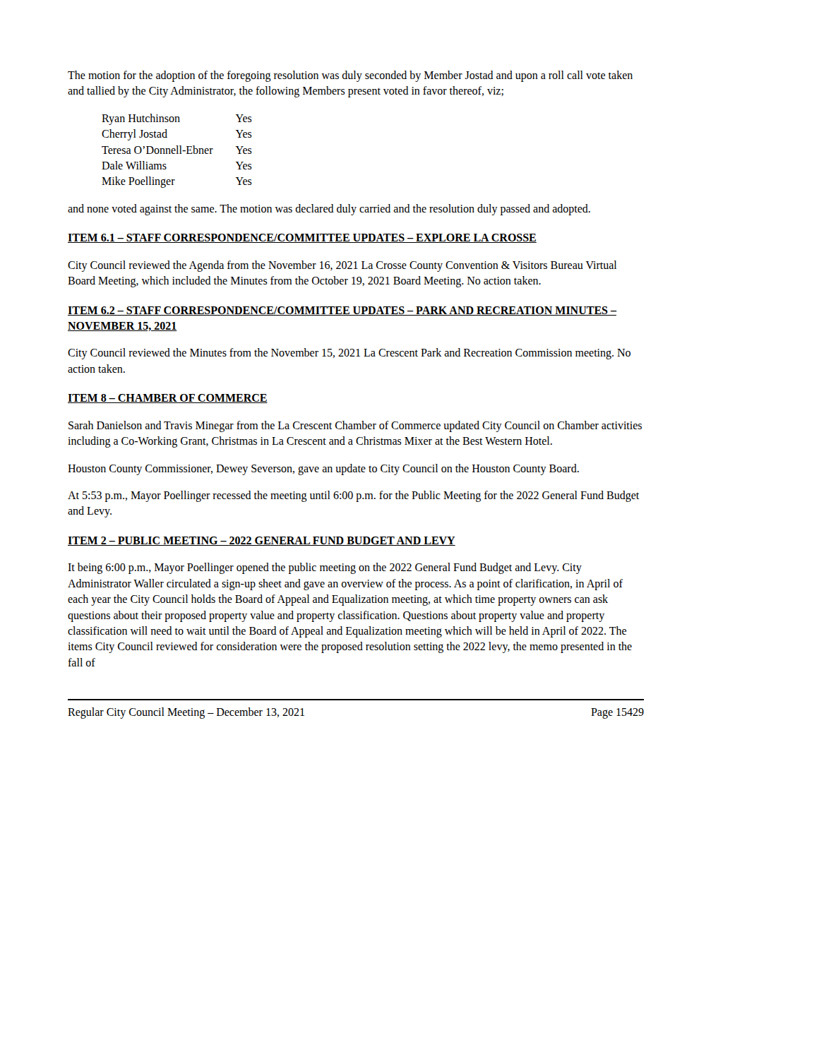The motion for the adoption of the foregoing resolution was duly seconded by Member Jostad and upon a roll call vote taken and tallied by the City Administrator, the following Members present voted in favor thereof, viz;
| Ryan Hutchinson | Yes |
| Cherryl Jostad | Yes |
| Teresa O’Donnell-Ebner | Yes |
| Dale Williams | Yes |
| Mike Poellinger | Yes |
and none voted against the same. The motion was declared duly carried and the resolution duly passed and adopted.
Item 6.1 – Staff Correspondence/Committee Updates – Explore La Crosse
City Council reviewed the Agenda from the November 16, 2021 La Crosse County Convention & Visitors Bureau Virtual Board Meeting, which included the Minutes from the October 19, 2021 Board Meeting. No action taken.
Item 6.2 – Staff Correspondence/Committee Updates – Park and Recreation Minutes – November 15, 2021
City Council reviewed the Minutes from the November 15, 2021 La Crescent Park and Recreation Commission meeting. No action taken.
Item 8 – Chamber of Commerce
Sarah Danielson and Travis Minegar from the La Crescent Chamber of Commerce updated City Council on Chamber activities including a Co-Working Grant, Christmas in La Crescent and a Christmas Mixer at the Best Western Hotel.
Houston County Commissioner, Dewey Severson, gave an update to City Council on the Houston County Board.
At 5:53 p.m., Mayor Poellinger recessed the meeting until 6:00 p.m. for the Public Meeting for the 2022 General Fund Budget and Levy.
Item 2 – Public Meeting – 2022 General Fund Budget and Levy
It being 6:00 p.m., Mayor Poellinger opened the public meeting on the 2022 General Fund Budget and Levy. City Administrator Waller circulated a sign-up sheet and gave an overview of the process. As a point of clarification, in April of each year the City Council holds the Board of Appeal and Equalization meeting, at which time property owners can ask questions about their proposed property value and property classification. Questions about property value and property classification will need to wait until the Board of Appeal and Equalization meeting which will be held in April of 2022. The items City Council reviewed for consideration were the proposed resolution setting the 2022 levy, the memo presented in the fall of
Regular City Council Meeting – December 13, 2021 Page 15429